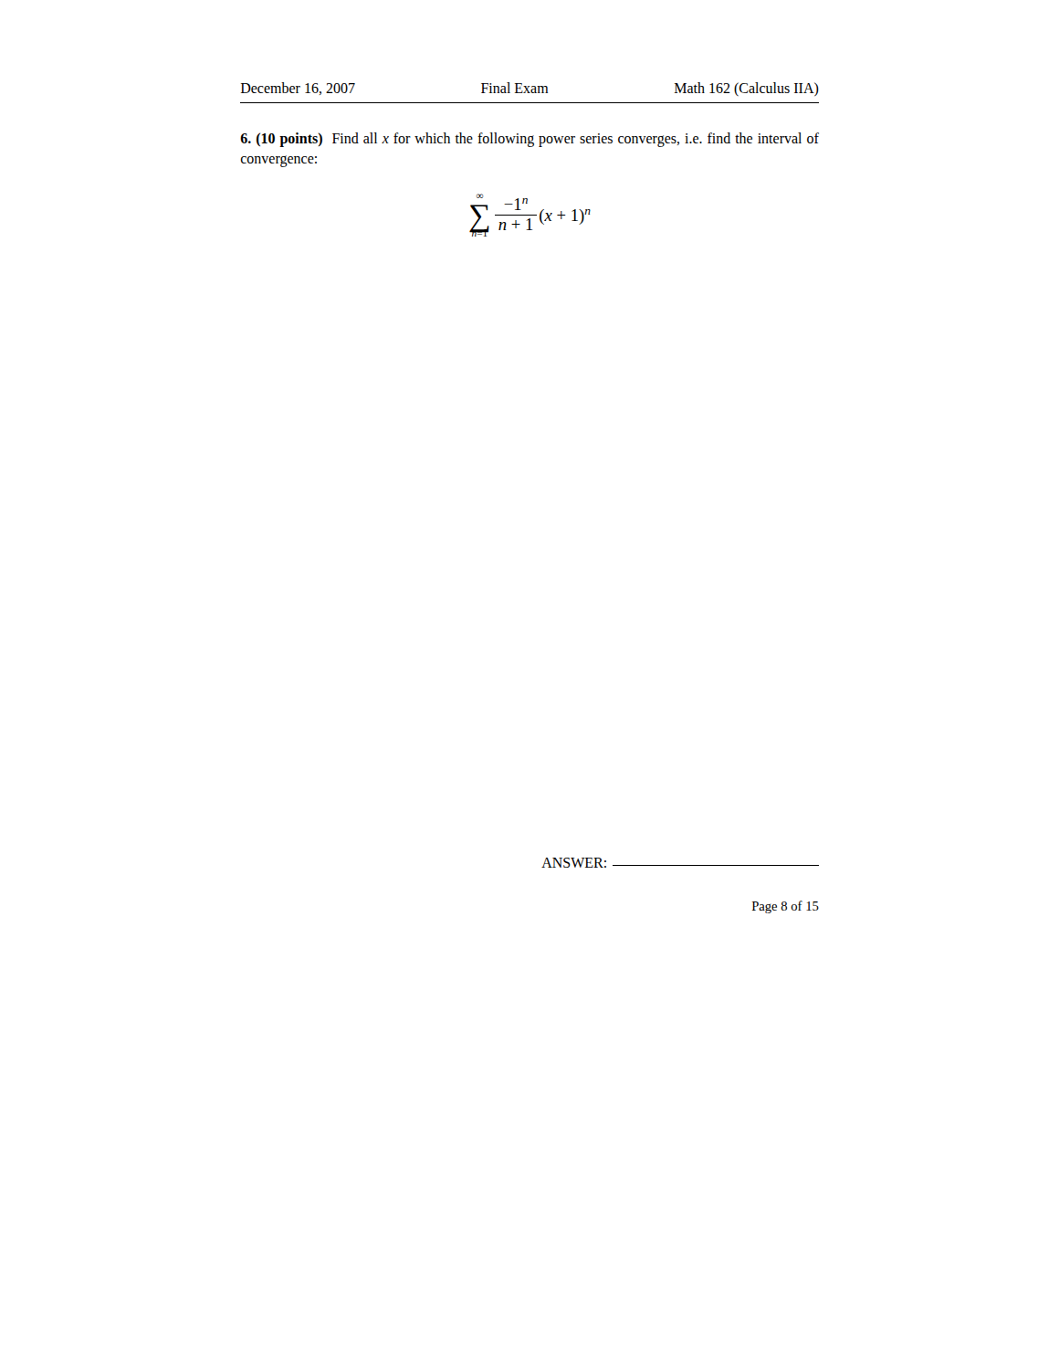December 16, 2007 Final Exam Math 162 (Calculus IIA)
6. (10 points) Find all x for which the following power series converges, i.e. find the interval of convergence:
∞ ∑ n=1 −1n n + 1 (x + 1)n
ANSWER:
Page 8 of 15